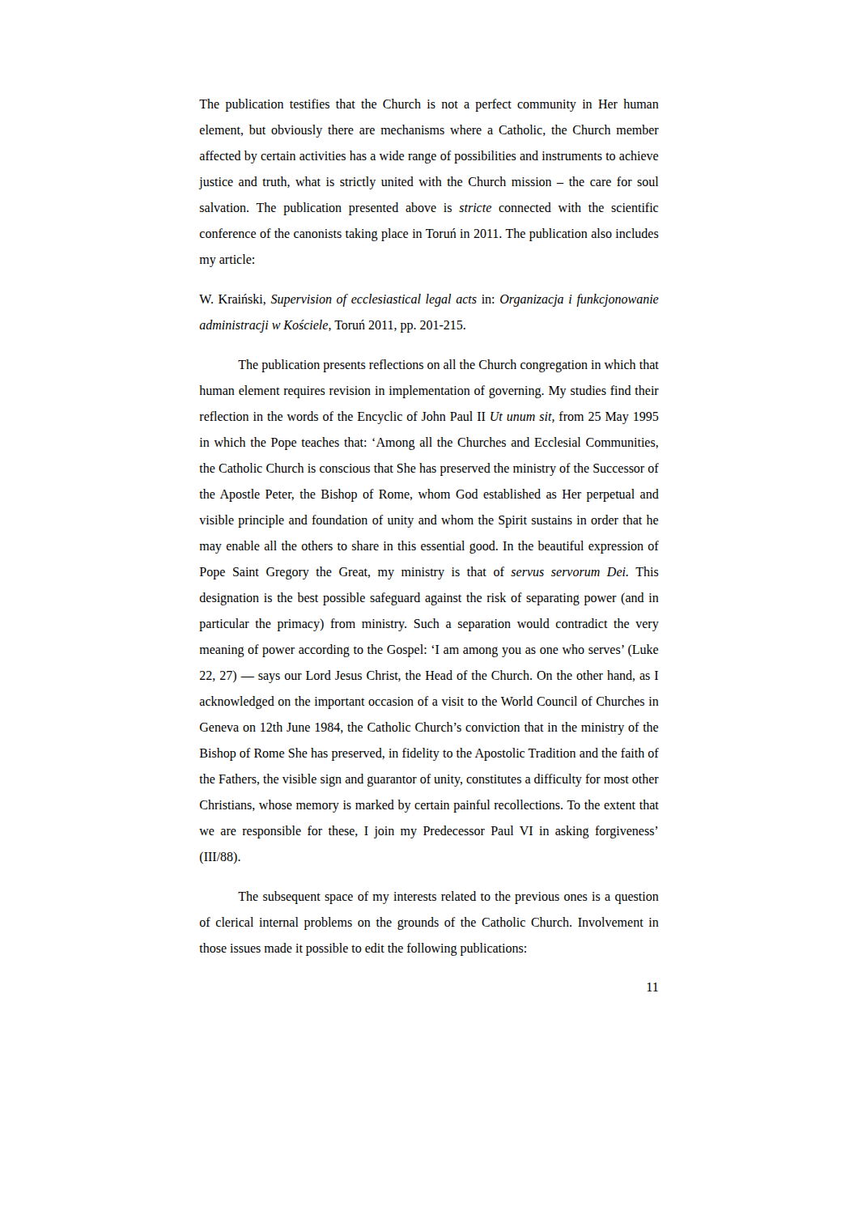The publication testifies that the Church is not a perfect community in Her human element, but obviously there are mechanisms where a Catholic, the Church member affected by certain activities has a wide range of possibilities and instruments to achieve justice and truth, what is strictly united with the Church mission – the care for soul salvation. The publication presented above is stricte connected with the scientific conference of the canonists taking place in Toruń in 2011. The publication also includes my article:
W. Kraiński, Supervision of ecclesiastical legal acts in: Organizacja i funkcjonowanie administracji w Kościele, Toruń 2011, pp. 201-215.
The publication presents reflections on all the Church congregation in which that human element requires revision in implementation of governing. My studies find their reflection in the words of the Encyclic of John Paul II Ut unum sit, from 25 May 1995 in which the Pope teaches that: ‘Among all the Churches and Ecclesial Communities, the Catholic Church is conscious that She has preserved the ministry of the Successor of the Apostle Peter, the Bishop of Rome, whom God established as Her perpetual and visible principle and foundation of unity and whom the Spirit sustains in order that he may enable all the others to share in this essential good. In the beautiful expression of Pope Saint Gregory the Great, my ministry is that of servus servorum Dei. This designation is the best possible safeguard against the risk of separating power (and in particular the primacy) from ministry. Such a separation would contradict the very meaning of power according to the Gospel: ‘I am among you as one who serves’ (Luke 22, 27) — says our Lord Jesus Christ, the Head of the Church. On the other hand, as I acknowledged on the important occasion of a visit to the World Council of Churches in Geneva on 12th June 1984, the Catholic Church’s conviction that in the ministry of the Bishop of Rome She has preserved, in fidelity to the Apostolic Tradition and the faith of the Fathers, the visible sign and guarantor of unity, constitutes a difficulty for most other Christians, whose memory is marked by certain painful recollections. To the extent that we are responsible for these, I join my Predecessor Paul VI in asking forgiveness’ (III/88).
The subsequent space of my interests related to the previous ones is a question of clerical internal problems on the grounds of the Catholic Church. Involvement in those issues made it possible to edit the following publications:
11